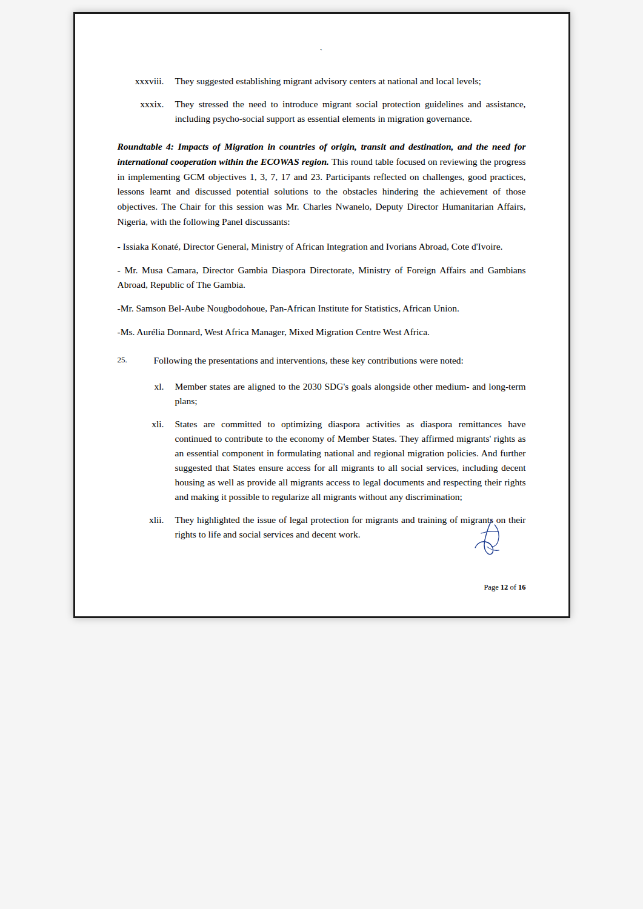`
xxxviii. They suggested establishing migrant advisory centers at national and local levels;
xxxix. They stressed the need to introduce migrant social protection guidelines and assistance, including psycho-social support as essential elements in migration governance.
Roundtable 4: Impacts of Migration in countries of origin, transit and destination, and the need for international cooperation within the ECOWAS region. This round table focused on reviewing the progress in implementing GCM objectives 1, 3, 7, 17 and 23. Participants reflected on challenges, good practices, lessons learnt and discussed potential solutions to the obstacles hindering the achievement of those objectives. The Chair for this session was Mr. Charles Nwanelo, Deputy Director Humanitarian Affairs, Nigeria, with the following Panel discussants:
- Issiaka Konaté, Director General, Ministry of African Integration and Ivorians Abroad, Cote d'Ivoire.
- Mr. Musa Camara, Director Gambia Diaspora Directorate, Ministry of Foreign Affairs and Gambians Abroad, Republic of The Gambia.
-Mr. Samson Bel-Aube Nougbodohoue, Pan-African Institute for Statistics, African Union.
-Ms. Aurélia Donnard, West Africa Manager, Mixed Migration Centre West Africa.
25.
Following the presentations and interventions, these key contributions were noted:
xl. Member states are aligned to the 2030 SDG's goals alongside other medium- and long-term plans;
xli. States are committed to optimizing diaspora activities as diaspora remittances have continued to contribute to the economy of Member States. They affirmed migrants' rights as an essential component in formulating national and regional migration policies. And further suggested that States ensure access for all migrants to all social services, including decent housing as well as provide all migrants access to legal documents and respecting their rights and making it possible to regularize all migrants without any discrimination;
xlii. They highlighted the issue of legal protection for migrants and training of migrants on their rights to life and social services and decent work.
Page 12 of 16